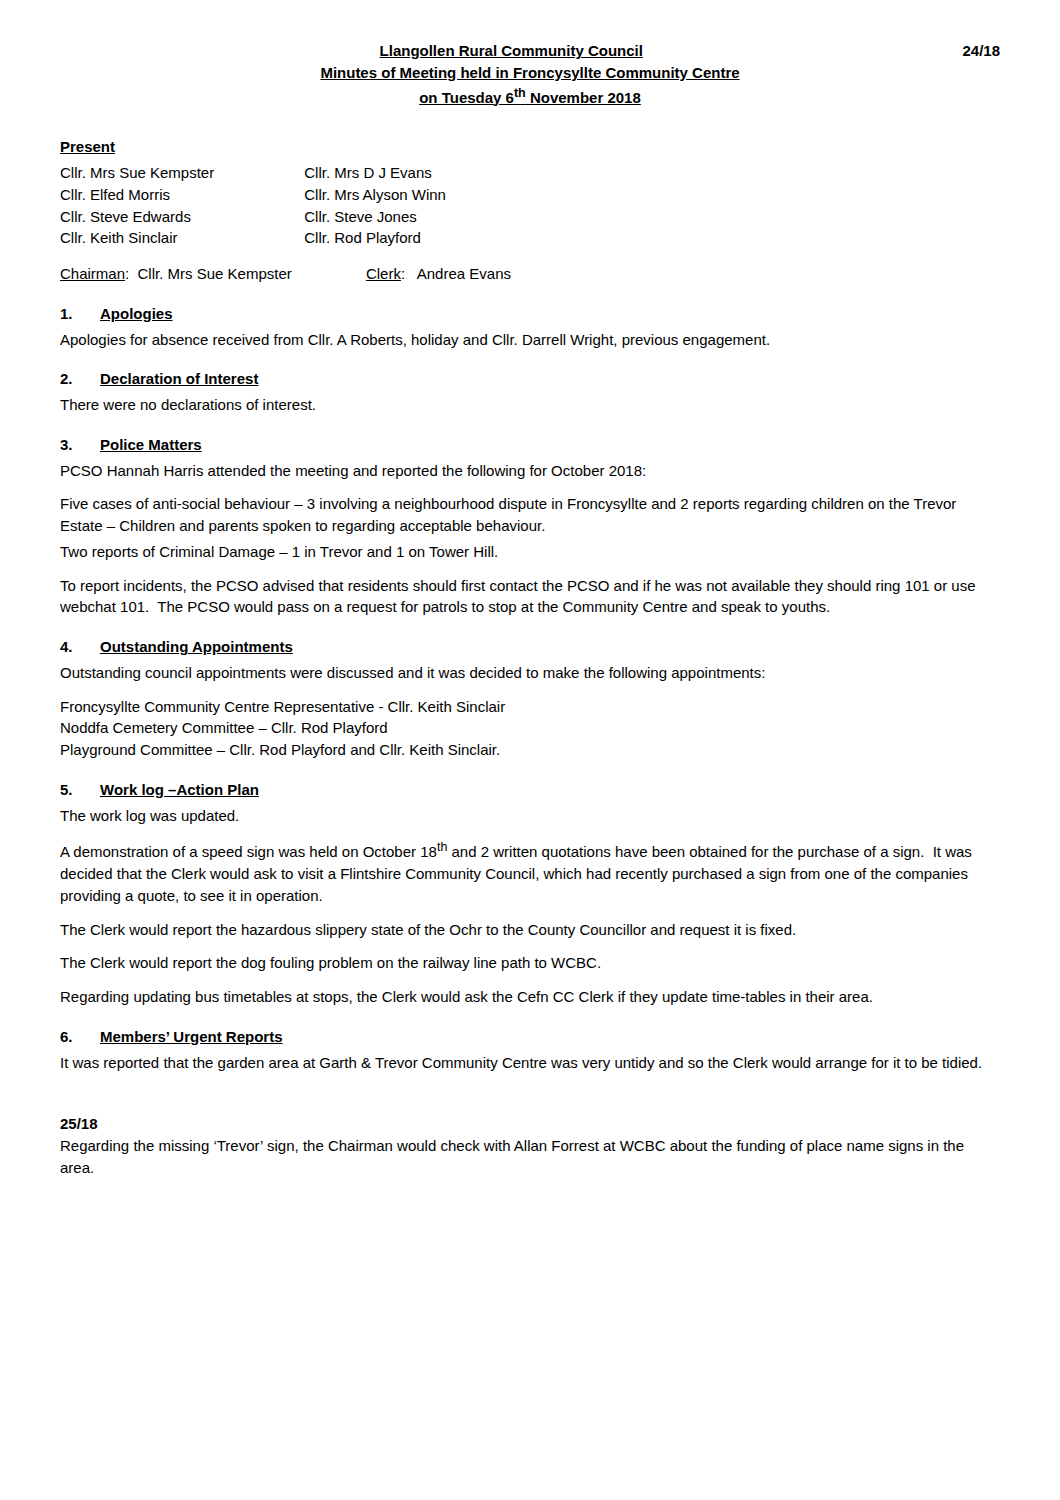24/18
Llangollen Rural Community Council Minutes of Meeting held in Froncysyllte Community Centre on Tuesday 6th November 2018
Present
| Cllr. Mrs Sue Kempster | Cllr. Mrs D J Evans |
| Cllr. Elfed Morris | Cllr. Mrs Alyson Winn |
| Cllr. Steve Edwards | Cllr. Steve Jones |
| Cllr. Keith Sinclair | Cllr. Rod Playford |
Chairman: Cllr. Mrs Sue Kempster Clerk: Andrea Evans
1. Apologies
Apologies for absence received from Cllr. A Roberts, holiday and Cllr. Darrell Wright, previous engagement.
2. Declaration of Interest
There were no declarations of interest.
3. Police Matters
PCSO Hannah Harris attended the meeting and reported the following for October 2018:
Five cases of anti-social behaviour – 3 involving a neighbourhood dispute in Froncysyllte and 2 reports regarding children on the Trevor Estate – Children and parents spoken to regarding acceptable behaviour.
Two reports of Criminal Damage – 1 in Trevor and 1 on Tower Hill.
To report incidents, the PCSO advised that residents should first contact the PCSO and if he was not available they should ring 101 or use webchat 101. The PCSO would pass on a request for patrols to stop at the Community Centre and speak to youths.
4. Outstanding Appointments
Outstanding council appointments were discussed and it was decided to make the following appointments:
Froncysyllte Community Centre Representative - Cllr. Keith Sinclair
Noddfa Cemetery Committee – Cllr. Rod Playford
Playground Committee – Cllr. Rod Playford and Cllr. Keith Sinclair.
5. Work log –Action Plan
The work log was updated.
A demonstration of a speed sign was held on October 18th and 2 written quotations have been obtained for the purchase of a sign. It was decided that the Clerk would ask to visit a Flintshire Community Council, which had recently purchased a sign from one of the companies providing a quote, to see it in operation.
The Clerk would report the hazardous slippery state of the Ochr to the County Councillor and request it is fixed.
The Clerk would report the dog fouling problem on the railway line path to WCBC.
Regarding updating bus timetables at stops, the Clerk would ask the Cefn CC Clerk if they update time-tables in their area.
6. Members’ Urgent Reports
It was reported that the garden area at Garth & Trevor Community Centre was very untidy and so the Clerk would arrange for it to be tidied.
25/18
Regarding the missing ‘Trevor’ sign, the Chairman would check with Allan Forrest at WCBC about the funding of place name signs in the area.